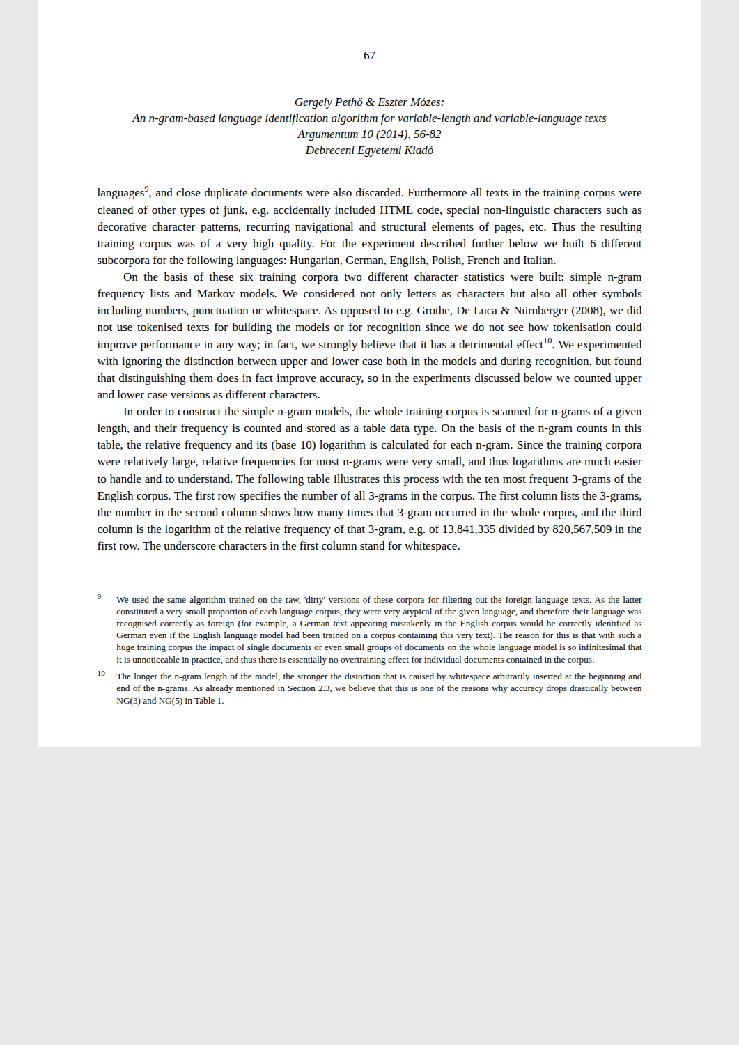67
Gergely Pethő & Eszter Mózes:
An n-gram-based language identification algorithm for variable-length and variable-language texts
Argumentum 10 (2014), 56-82
Debreceni Egyetemi Kiadó
languages9, and close duplicate documents were also discarded. Furthermore all texts in the training corpus were cleaned of other types of junk, e.g. accidentally included HTML code, special non-linguistic characters such as decorative character patterns, recurring navigational and structural elements of pages, etc. Thus the resulting training corpus was of a very high quality. For the experiment described further below we built 6 different subcorpora for the following languages: Hungarian, German, English, Polish, French and Italian.
On the basis of these six training corpora two different character statistics were built: simple n-gram frequency lists and Markov models. We considered not only letters as characters but also all other symbols including numbers, punctuation or whitespace. As opposed to e.g. Grothe, De Luca & Nürnberger (2008), we did not use tokenised texts for building the models or for recognition since we do not see how tokenisation could improve performance in any way; in fact, we strongly believe that it has a detrimental effect10. We experimented with ignoring the distinction between upper and lower case both in the models and during recognition, but found that distinguishing them does in fact improve accuracy, so in the experiments discussed below we counted upper and lower case versions as different characters.
In order to construct the simple n-gram models, the whole training corpus is scanned for n-grams of a given length, and their frequency is counted and stored as a table data type. On the basis of the n-gram counts in this table, the relative frequency and its (base 10) logarithm is calculated for each n-gram. Since the training corpora were relatively large, relative frequencies for most n-grams were very small, and thus logarithms are much easier to handle and to understand. The following table illustrates this process with the ten most frequent 3-grams of the English corpus. The first row specifies the number of all 3-grams in the corpus. The first column lists the 3-grams, the number in the second column shows how many times that 3-gram occurred in the whole corpus, and the third column is the logarithm of the relative frequency of that 3-gram, e.g. of 13,841,335 divided by 820,567,509 in the first row. The underscore characters in the first column stand for whitespace.
9 We used the same algorithm trained on the raw, 'dirty' versions of these corpora for filtering out the foreign-language texts. As the latter constituted a very small proportion of each language corpus, they were very atypical of the given language, and therefore their language was recognised correctly as foreign (for example, a German text appearing mistakenly in the English corpus would be correctly identified as German even if the English language model had been trained on a corpus containing this very text). The reason for this is that with such a huge training corpus the impact of single documents or even small groups of documents on the whole language model is so infinitesimal that it is unnoticeable in practice, and thus there is essentially no overtraining effect for individual documents contained in the corpus.
10 The longer the n-gram length of the model, the stronger the distortion that is caused by whitespace arbitrarily inserted at the beginning and end of the n-grams. As already mentioned in Section 2.3, we believe that this is one of the reasons why accuracy drops drastically between NG(3) and NG(5) in Table 1.